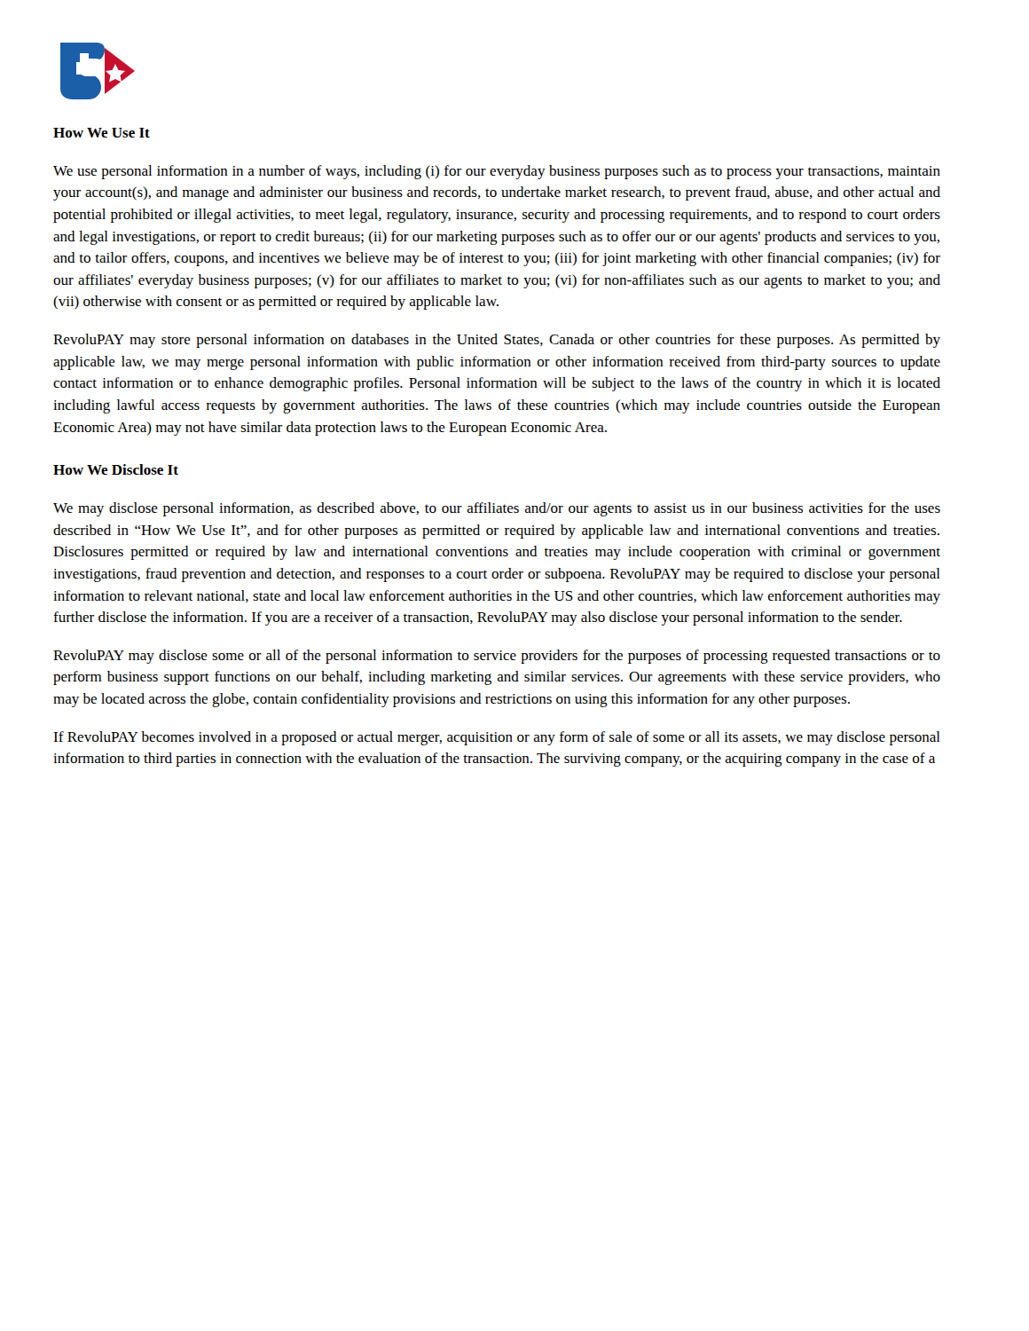How We Use It
We use personal information in a number of ways, including (i) for our everyday business purposes such as to process your transactions, maintain your account(s), and manage and administer our business and records, to undertake market research, to prevent fraud, abuse, and other actual and potential prohibited or illegal activities, to meet legal, regulatory, insurance, security and processing requirements, and to respond to court orders and legal investigations, or report to credit bureaus; (ii) for our marketing purposes such as to offer our or our agents' products and services to you, and to tailor offers, coupons, and incentives we believe may be of interest to you; (iii) for joint marketing with other financial companies; (iv) for our affiliates' everyday business purposes; (v) for our affiliates to market to you; (vi) for non-affiliates such as our agents to market to you; and (vii) otherwise with consent or as permitted or required by applicable law.
RevoluPAY may store personal information on databases in the United States, Canada or other countries for these purposes. As permitted by applicable law, we may merge personal information with public information or other information received from third-party sources to update contact information or to enhance demographic profiles. Personal information will be subject to the laws of the country in which it is located including lawful access requests by government authorities. The laws of these countries (which may include countries outside the European Economic Area) may not have similar data protection laws to the European Economic Area.
How We Disclose It
We may disclose personal information, as described above, to our affiliates and/or our agents to assist us in our business activities for the uses described in “How We Use It”, and for other purposes as permitted or required by applicable law and international conventions and treaties. Disclosures permitted or required by law and international conventions and treaties may include cooperation with criminal or government investigations, fraud prevention and detection, and responses to a court order or subpoena. RevoluPAY may be required to disclose your personal information to relevant national, state and local law enforcement authorities in the US and other countries, which law enforcement authorities may further disclose the information. If you are a receiver of a transaction, RevoluPAY may also disclose your personal information to the sender.
RevoluPAY may disclose some or all of the personal information to service providers for the purposes of processing requested transactions or to perform business support functions on our behalf, including marketing and similar services. Our agreements with these service providers, who may be located across the globe, contain confidentiality provisions and restrictions on using this information for any other purposes.
If RevoluPAY becomes involved in a proposed or actual merger, acquisition or any form of sale of some or all its assets, we may disclose personal information to third parties in connection with the evaluation of the transaction. The surviving company, or the acquiring company in the case of a